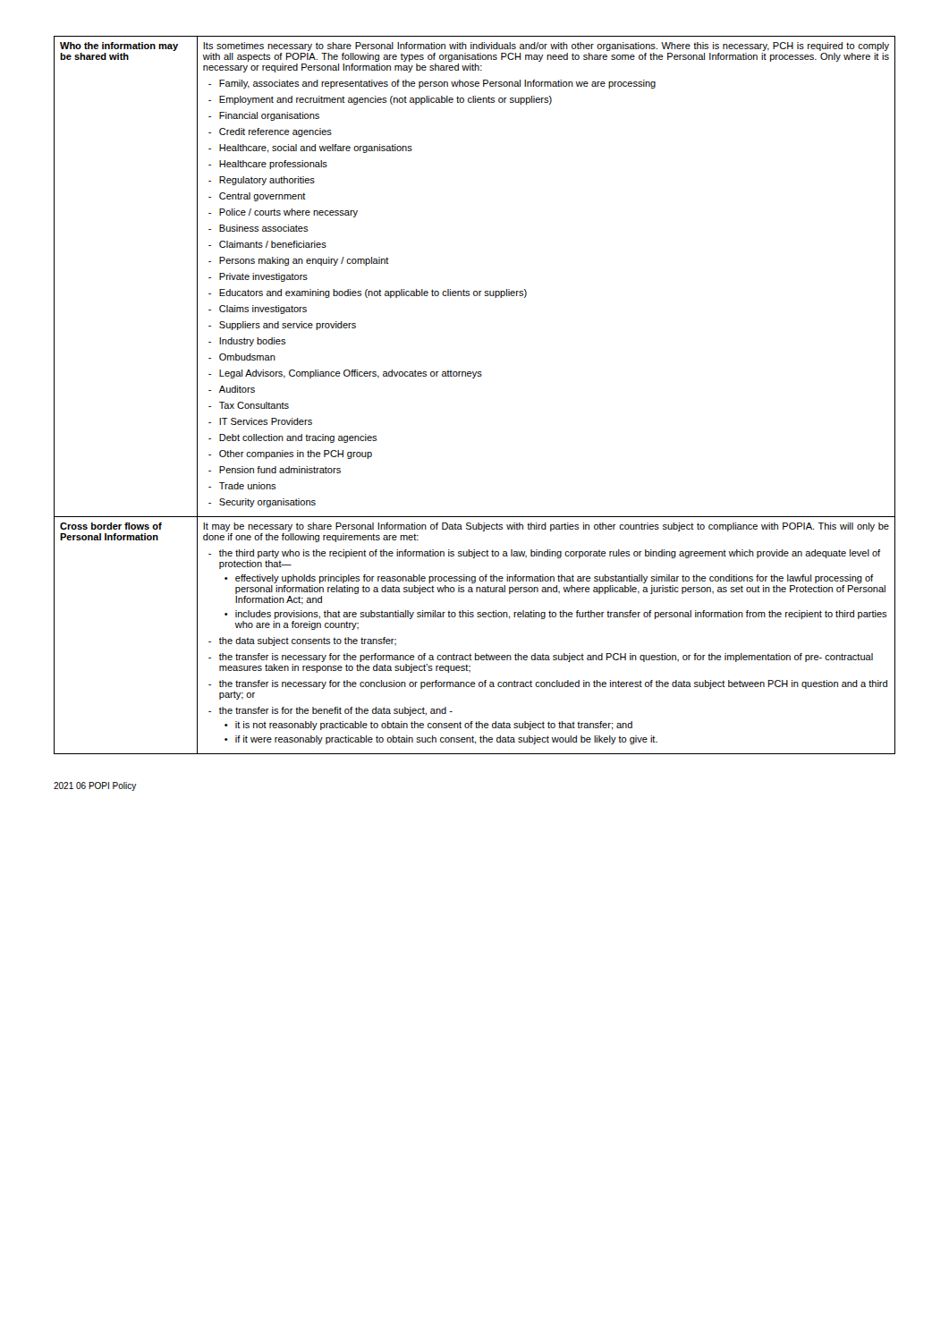| Who the information may be shared with | Its sometimes necessary to share Personal Information with individuals and/or with other organisations. Where this is necessary, PCH is required to comply with all aspects of POPIA. The following are types of organisations PCH may need to share some of the Personal Information it processes. Only where it is necessary or required Personal Information may be shared with: Family, associates and representatives of the person whose Personal Information we are processing Employment and recruitment agencies (not applicable to clients or suppliers) Financial organisations Credit reference agencies Healthcare, social and welfare organisations Healthcare professionals Regulatory authorities Central government Police / courts where necessary Business associates Claimants / beneficiaries Persons making an enquiry / complaint Private investigators Educators and examining bodies (not applicable to clients or suppliers) Claims investigators Suppliers and service providers Industry bodies Ombudsman Legal Advisors, Compliance Officers, advocates or attorneys Auditors Tax Consultants IT Services Providers Debt collection and tracing agencies Other companies in the PCH group Pension fund administrators Trade unions Security organisations |
| Cross border flows of Personal Information | It may be necessary to share Personal Information of Data Subjects with third parties in other countries subject to compliance with POPIA. This will only be done if one of the following requirements are met: the third party who is the recipient of the information is subject to a law, binding corporate rules or binding agreement which provide an adequate level of protection that— effectively upholds principles for reasonable processing of the information that are substantially similar to the conditions for the lawful processing of personal information relating to a data subject who is a natural person and, where applicable, a juristic person, as set out in the Protection of Personal Information Act; and includes provisions, that are substantially similar to this section, relating to the further transfer of personal information from the recipient to third parties who are in a foreign country; the data subject consents to the transfer; the transfer is necessary for the performance of a contract between the data subject and PCH in question, or for the implementation of pre- contractual measures taken in response to the data subject’s request; the transfer is necessary for the conclusion or performance of a contract concluded in the interest of the data subject between PCH in question and a third party; or the transfer is for the benefit of the data subject, and - it is not reasonably practicable to obtain the consent of the data subject to that transfer; and if it were reasonably practicable to obtain such consent, the data subject would be likely to give it. |
2021 06 POPI Policy